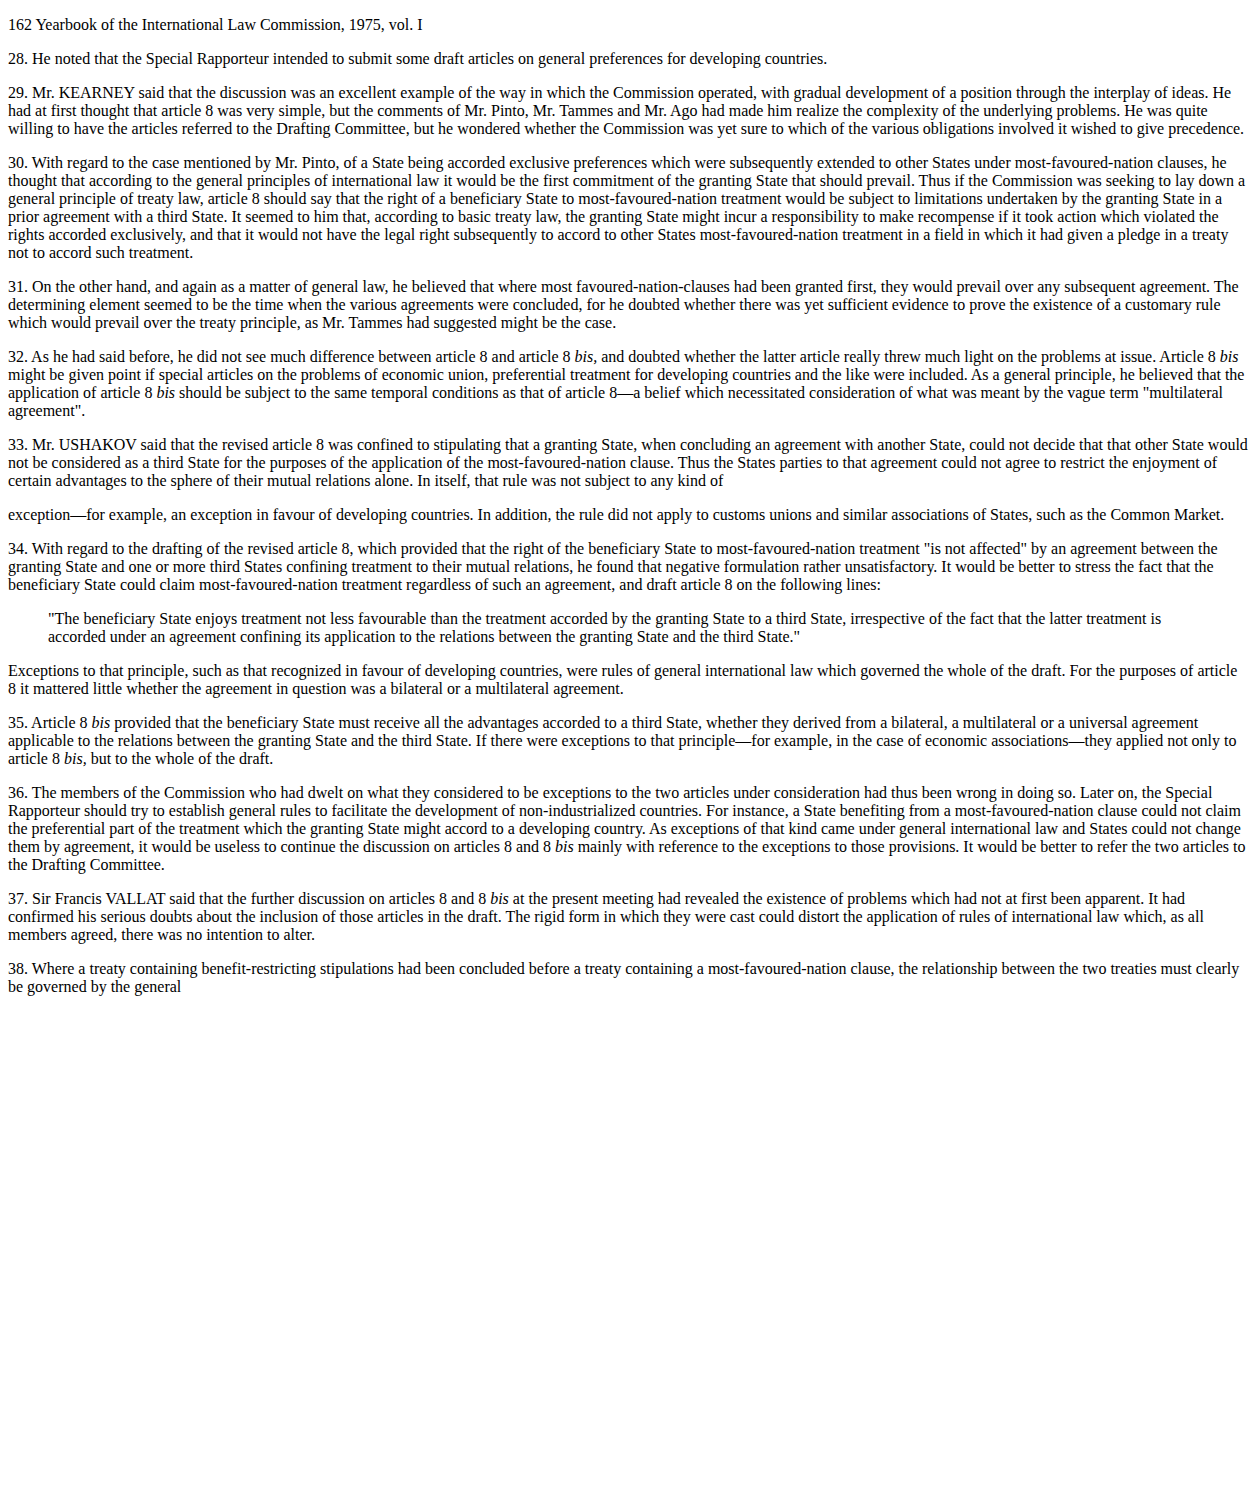162 Yearbook of the International Law Commission, 1975, vol. I
28. He noted that the Special Rapporteur intended to submit some draft articles on general preferences for developing countries.
29. Mr. KEARNEY said that the discussion was an excellent example of the way in which the Commission operated, with gradual development of a position through the interplay of ideas. He had at first thought that article 8 was very simple, but the comments of Mr. Pinto, Mr. Tammes and Mr. Ago had made him realize the complexity of the underlying problems. He was quite willing to have the articles referred to the Drafting Committee, but he wondered whether the Commission was yet sure to which of the various obligations involved it wished to give precedence.
30. With regard to the case mentioned by Mr. Pinto, of a State being accorded exclusive preferences which were subsequently extended to other States under most-favoured-nation clauses, he thought that according to the general principles of international law it would be the first commitment of the granting State that should prevail. Thus if the Commission was seeking to lay down a general principle of treaty law, article 8 should say that the right of a beneficiary State to most-favoured-nation treatment would be subject to limitations undertaken by the granting State in a prior agreement with a third State. It seemed to him that, according to basic treaty law, the granting State might incur a responsibility to make recompense if it took action which violated the rights accorded exclusively, and that it would not have the legal right subsequently to accord to other States most-favoured-nation treatment in a field in which it had given a pledge in a treaty not to accord such treatment.
31. On the other hand, and again as a matter of general law, he believed that where most favoured-nation-clauses had been granted first, they would prevail over any subsequent agreement. The determining element seemed to be the time when the various agreements were concluded, for he doubted whether there was yet sufficient evidence to prove the existence of a customary rule which would prevail over the treaty principle, as Mr. Tammes had suggested might be the case.
32. As he had said before, he did not see much difference between article 8 and article 8 bis, and doubted whether the latter article really threw much light on the problems at issue. Article 8 bis might be given point if special articles on the problems of economic union, preferential treatment for developing countries and the like were included. As a general principle, he believed that the application of article 8 bis should be subject to the same temporal conditions as that of article 8—a belief which necessitated consideration of what was meant by the vague term "multilateral agreement".
33. Mr. USHAKOV said that the revised article 8 was confined to stipulating that a granting State, when concluding an agreement with another State, could not decide that that other State would not be considered as a third State for the purposes of the application of the most-favoured-nation clause. Thus the States parties to that agreement could not agree to restrict the enjoyment of certain advantages to the sphere of their mutual relations alone. In itself, that rule was not subject to any kind of
exception—for example, an exception in favour of developing countries. In addition, the rule did not apply to customs unions and similar associations of States, such as the Common Market.
34. With regard to the drafting of the revised article 8, which provided that the right of the beneficiary State to most-favoured-nation treatment "is not affected" by an agreement between the granting State and one or more third States confining treatment to their mutual relations, he found that negative formulation rather unsatisfactory. It would be better to stress the fact that the beneficiary State could claim most-favoured-nation treatment regardless of such an agreement, and draft article 8 on the following lines:
"The beneficiary State enjoys treatment not less favourable than the treatment accorded by the granting State to a third State, irrespective of the fact that the latter treatment is accorded under an agreement confining its application to the relations between the granting State and the third State."
Exceptions to that principle, such as that recognized in favour of developing countries, were rules of general international law which governed the whole of the draft. For the purposes of article 8 it mattered little whether the agreement in question was a bilateral or a multilateral agreement.
35. Article 8 bis provided that the beneficiary State must receive all the advantages accorded to a third State, whether they derived from a bilateral, a multilateral or a universal agreement applicable to the relations between the granting State and the third State. If there were exceptions to that principle—for example, in the case of economic associations—they applied not only to article 8 bis, but to the whole of the draft.
36. The members of the Commission who had dwelt on what they considered to be exceptions to the two articles under consideration had thus been wrong in doing so. Later on, the Special Rapporteur should try to establish general rules to facilitate the development of non-industrialized countries. For instance, a State benefiting from a most-favoured-nation clause could not claim the preferential part of the treatment which the granting State might accord to a developing country. As exceptions of that kind came under general international law and States could not change them by agreement, it would be useless to continue the discussion on articles 8 and 8 bis mainly with reference to the exceptions to those provisions. It would be better to refer the two articles to the Drafting Committee.
37. Sir Francis VALLAT said that the further discussion on articles 8 and 8 bis at the present meeting had revealed the existence of problems which had not at first been apparent. It had confirmed his serious doubts about the inclusion of those articles in the draft. The rigid form in which they were cast could distort the application of rules of international law which, as all members agreed, there was no intention to alter.
38. Where a treaty containing benefit-restricting stipulations had been concluded before a treaty containing a most-favoured-nation clause, the relationship between the two treaties must clearly be governed by the general